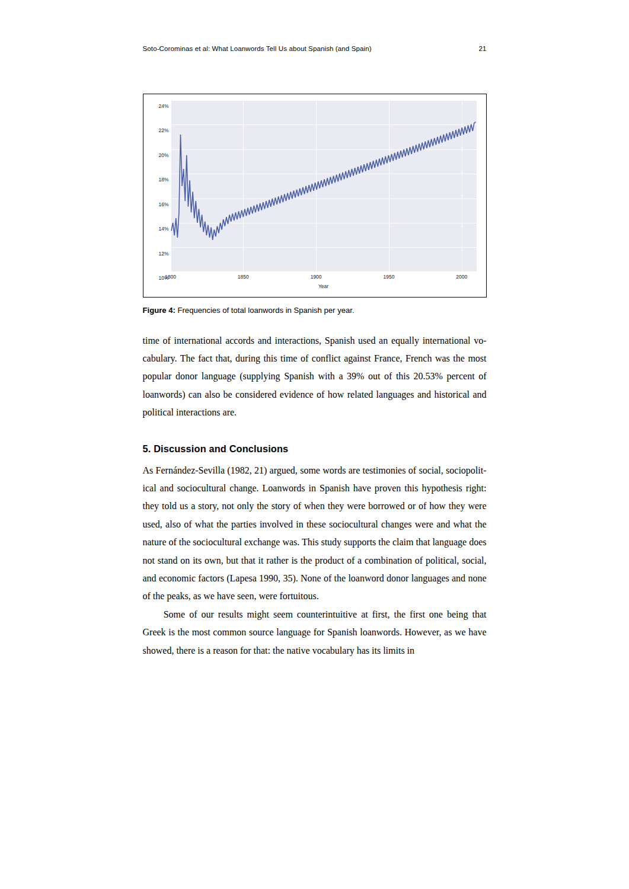Soto-Corominas et al: What Loanwords Tell Us about Spanish (and Spain) 21
24% 22% 20% 18% 16% 14% 12% 10%
1800 1850 1900 1950 2000
Year
Figure 4: Frequencies of total loanwords in Spanish per year.
time of international accords and interactions, Spanish used an equally international vocabulary. The fact that, during this time of conflict against France, French was the most popular donor language (supplying Spanish with a 39% out of this 20.53% percent of loanwords) can also be considered evidence of how related languages and historical and political interactions are.
5. Discussion and Conclusions
As Fernández-Sevilla (1982, 21) argued, some words are testimonies of social, sociopolitical and sociocultural change. Loanwords in Spanish have proven this hypothesis right: they told us a story, not only the story of when they were borrowed or of how they were used, also of what the parties involved in these sociocultural changes were and what the nature of the sociocultural exchange was. This study supports the claim that language does not stand on its own, but that it rather is the product of a combination of political, social, and economic factors (Lapesa 1990, 35). None of the loanword donor languages and none of the peaks, as we have seen, were fortuitous.
Some of our results might seem counterintuitive at first, the first one being that Greek is the most common source language for Spanish loanwords. However, as we have showed, there is a reason for that: the native vocabulary has its limits in